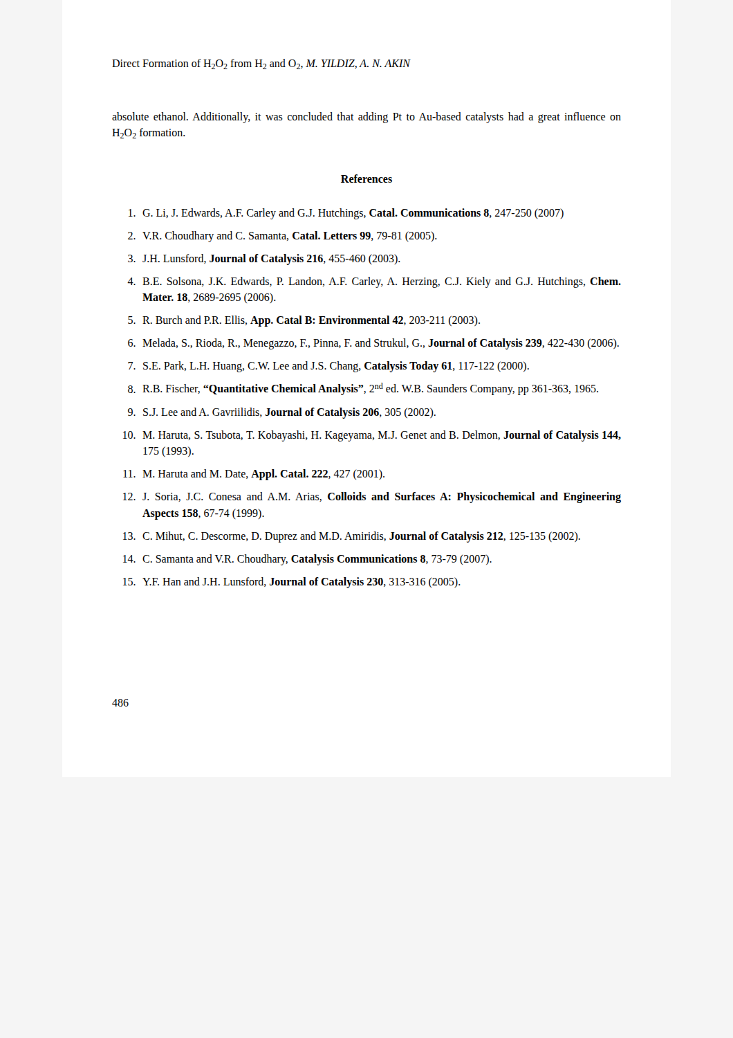Direct Formation of H2O2 from H2 and O2, M. YILDIZ, A. N. AKIN
absolute ethanol. Additionally, it was concluded that adding Pt to Au-based catalysts had a great influence on H2O2 formation.
References
G. Li, J. Edwards, A.F. Carley and G.J. Hutchings, Catal. Communications 8, 247-250 (2007)
V.R. Choudhary and C. Samanta, Catal. Letters 99, 79-81 (2005).
J.H. Lunsford, Journal of Catalysis 216, 455-460 (2003).
B.E. Solsona, J.K. Edwards, P. Landon, A.F. Carley, A. Herzing, C.J. Kiely and G.J. Hutchings, Chem. Mater. 18, 2689-2695 (2006).
R. Burch and P.R. Ellis, App. Catal B: Environmental 42, 203-211 (2003).
Melada, S., Rioda, R., Menegazzo, F., Pinna, F. and Strukul, G., Journal of Catalysis 239, 422-430 (2006).
S.E. Park, L.H. Huang, C.W. Lee and J.S. Chang, Catalysis Today 61, 117-122 (2000).
R.B. Fischer, “Quantitative Chemical Analysis”, 2nd ed. W.B. Saunders Company, pp 361-363, 1965.
S.J. Lee and A. Gavriilidis, Journal of Catalysis 206, 305 (2002).
M. Haruta, S. Tsubota, T. Kobayashi, H. Kageyama, M.J. Genet and B. Delmon, Journal of Catalysis 144, 175 (1993).
M. Haruta and M. Date, Appl. Catal. 222, 427 (2001).
J. Soria, J.C. Conesa and A.M. Arias, Colloids and Surfaces A: Physicochemical and Engineering Aspects 158, 67-74 (1999).
C. Mihut, C. Descorme, D. Duprez and M.D. Amiridis, Journal of Catalysis 212, 125-135 (2002).
C. Samanta and V.R. Choudhary, Catalysis Communications 8, 73-79 (2007).
Y.F. Han and J.H. Lunsford, Journal of Catalysis 230, 313-316 (2005).
486